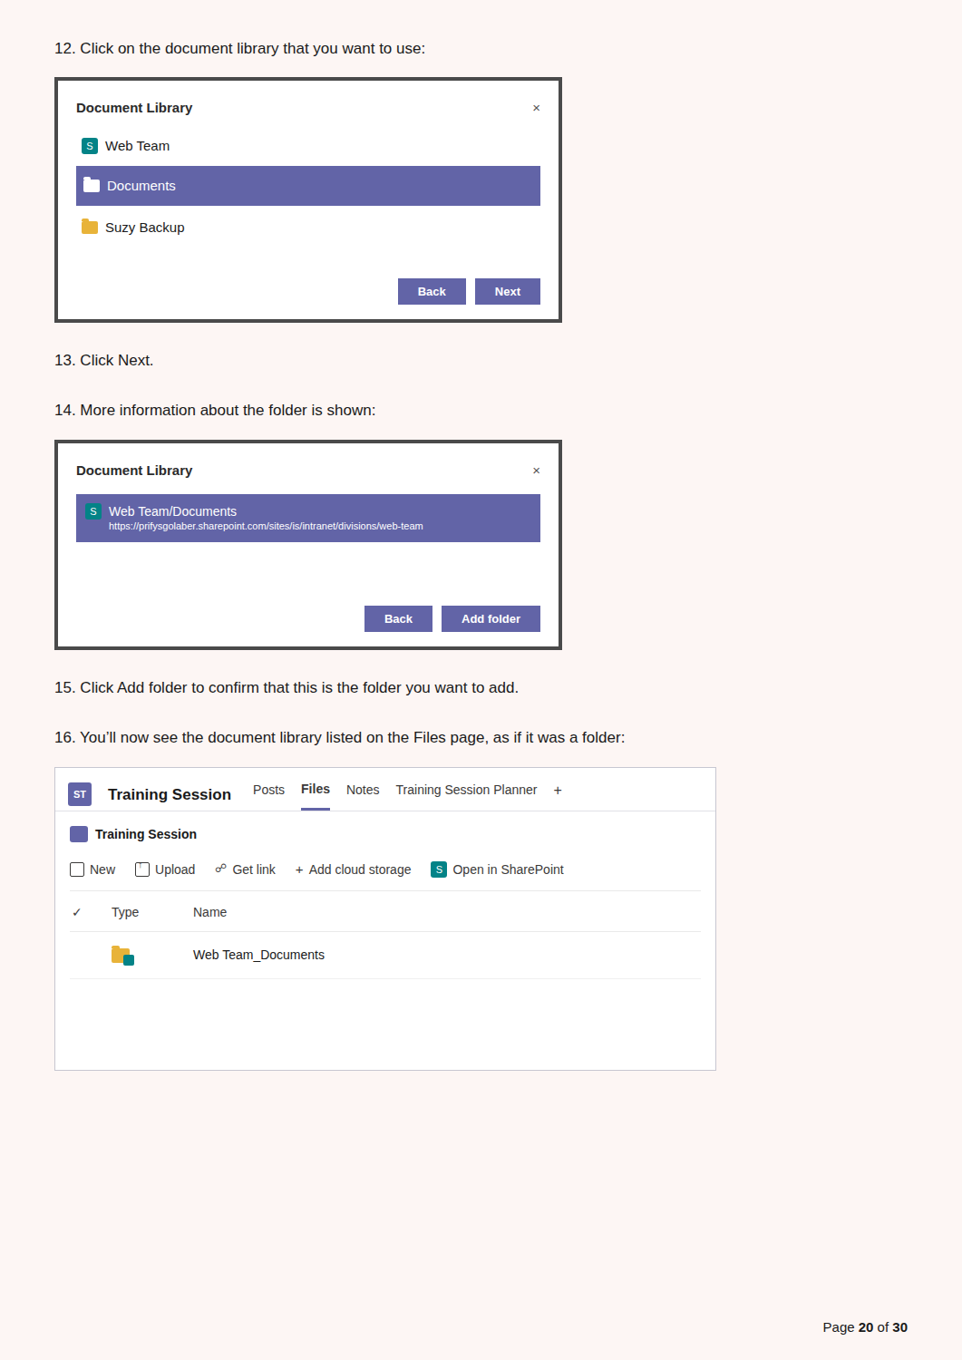12. Click on the document library that you want to use:
Document Library ×
S Web Team
Documents
Suzy Backup
Back Next
13. Click Next.
14. More information about the folder is shown:
Document Library ×
S Web Team/Documents https://prifysgolaber.sharepoint.com/sites/is/intranet/divisions/web-team
Back Add folder
15. Click Add folder to confirm that this is the folder you want to add.
16. You’ll now see the document library listed on the Files page, as if it was a folder:
ST Training Session Posts Files Notes Training Session Planner +
Training Session
New Upload ☍ Get link + Add cloud storage S Open in SharePoint
✓ Type Name
✓ Web Team_Documents
Page 20 of 30